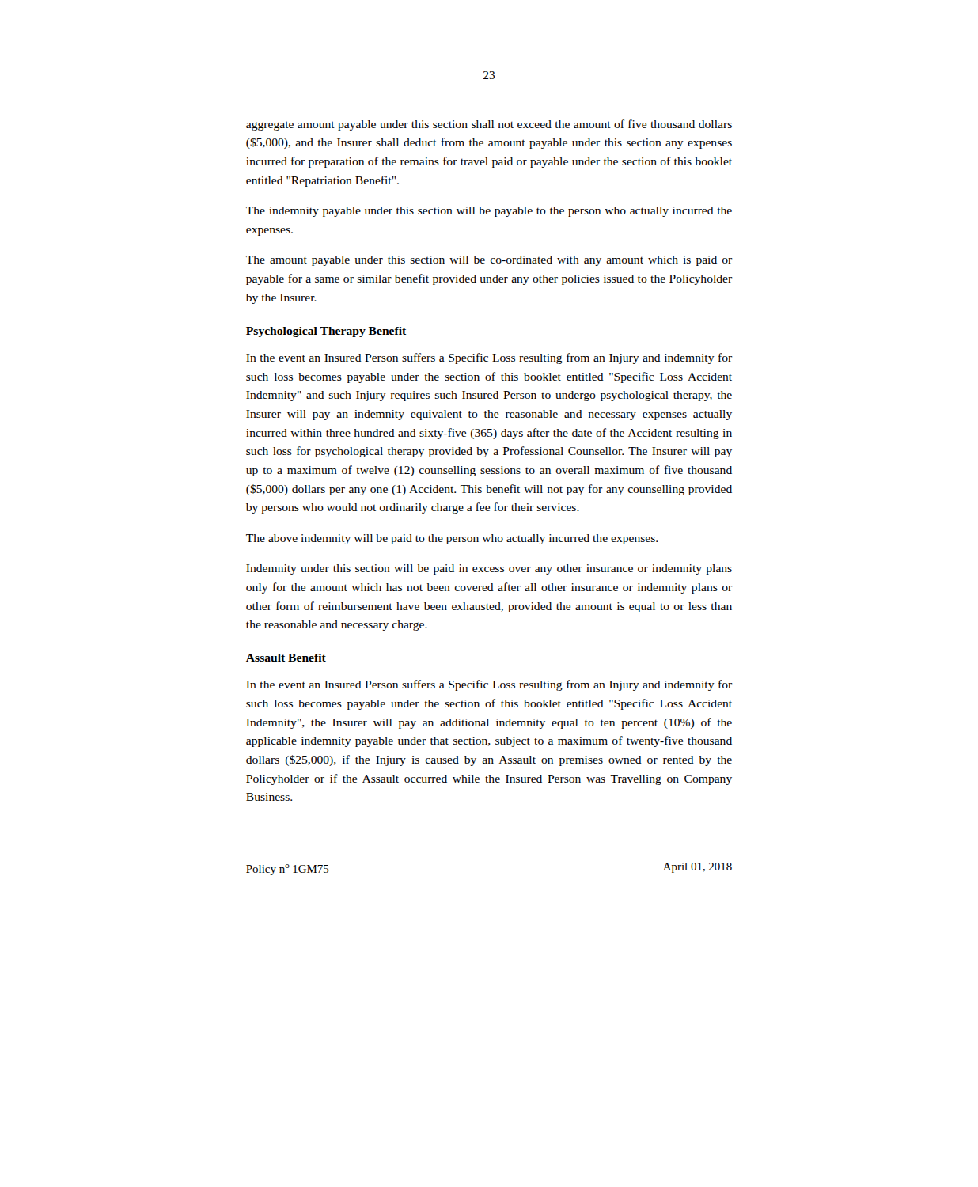23
aggregate amount payable under this section shall not exceed the amount of five thousand dollars ($5,000), and the Insurer shall deduct from the amount payable under this section any expenses incurred for preparation of the remains for travel paid or payable under the section of this booklet entitled "Repatriation Benefit".
The indemnity payable under this section will be payable to the person who actually incurred the expenses.
The amount payable under this section will be co-ordinated with any amount which is paid or payable for a same or similar benefit provided under any other policies issued to the Policyholder by the Insurer.
Psychological Therapy Benefit
In the event an Insured Person suffers a Specific Loss resulting from an Injury and indemnity for such loss becomes payable under the section of this booklet entitled "Specific Loss Accident Indemnity" and such Injury requires such Insured Person to undergo psychological therapy, the Insurer will pay an indemnity equivalent to the reasonable and necessary expenses actually incurred within three hundred and sixty-five (365) days after the date of the Accident resulting in such loss for psychological therapy provided by a Professional Counsellor. The Insurer will pay up to a maximum of twelve (12) counselling sessions to an overall maximum of five thousand ($5,000) dollars per any one (1) Accident. This benefit will not pay for any counselling provided by persons who would not ordinarily charge a fee for their services.
The above indemnity will be paid to the person who actually incurred the expenses.
Indemnity under this section will be paid in excess over any other insurance or indemnity plans only for the amount which has not been covered after all other insurance or indemnity plans or other form of reimbursement have been exhausted, provided the amount is equal to or less than the reasonable and necessary charge.
Assault Benefit
In the event an Insured Person suffers a Specific Loss resulting from an Injury and indemnity for such loss becomes payable under the section of this booklet entitled "Specific Loss Accident Indemnity", the Insurer will pay an additional indemnity equal to ten percent (10%) of the applicable indemnity payable under that section, subject to a maximum of twenty-five thousand dollars ($25,000), if the Injury is caused by an Assault on premises owned or rented by the Policyholder or if the Assault occurred while the Insured Person was Travelling on Company Business.
Policy no 1GM75
April 01, 2018